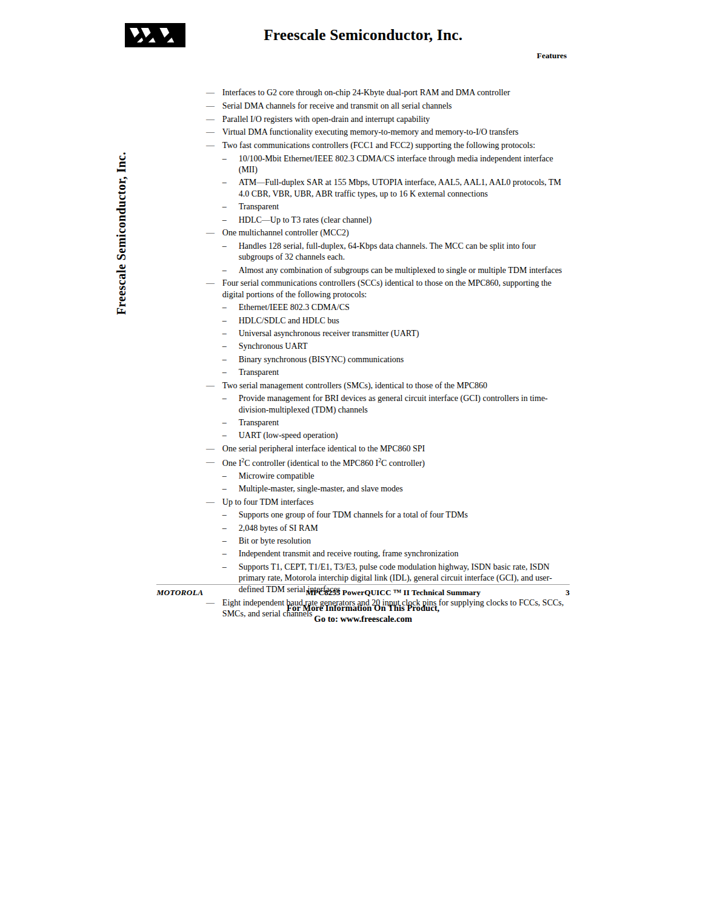Freescale Semiconductor, Inc.
Freescale Semiconductor, Inc.
Features
Interfaces to G2 core through on-chip 24-Kbyte dual-port RAM and DMA controller
Serial DMA channels for receive and transmit on all serial channels
Parallel I/O registers with open-drain and interrupt capability
Virtual DMA functionality executing memory-to-memory and memory-to-I/O transfers
Two fast communications controllers (FCC1 and FCC2) supporting the following protocols:
10/100-Mbit Ethernet/IEEE 802.3 CDMA/CS interface through media independent interface (MII)
ATM—Full-duplex SAR at 155 Mbps, UTOPIA interface, AAL5, AAL1, AAL0 protocols, TM 4.0 CBR, VBR, UBR, ABR traffic types, up to 16 K external connections
Transparent
HDLC—Up to T3 rates (clear channel)
One multichannel controller (MCC2)
Handles 128 serial, full-duplex, 64-Kbps data channels. The MCC can be split into four subgroups of 32 channels each.
Almost any combination of subgroups can be multiplexed to single or multiple TDM interfaces
Four serial communications controllers (SCCs) identical to those on the MPC860, supporting the digital portions of the following protocols:
Ethernet/IEEE 802.3 CDMA/CS
HDLC/SDLC and HDLC bus
Universal asynchronous receiver transmitter (UART)
Synchronous UART
Binary synchronous (BISYNC) communications
Transparent
Two serial management controllers (SMCs), identical to those of the MPC860
Provide management for BRI devices as general circuit interface (GCI) controllers in time-division-multiplexed (TDM) channels
Transparent
UART (low-speed operation)
One serial peripheral interface identical to the MPC860 SPI
One I2C controller (identical to the MPC860 I2C controller)
Microwire compatible
Multiple-master, single-master, and slave modes
Up to four TDM interfaces
Supports one group of four TDM channels for a total of four TDMs
2,048 bytes of SI RAM
Bit or byte resolution
Independent transmit and receive routing, frame synchronization
Supports T1, CEPT, T1/E1, T3/E3, pulse code modulation highway, ISDN basic rate, ISDN primary rate, Motorola interchip digital link (IDL), general circuit interface (GCI), and user-defined TDM serial interfaces
Eight independent baud rate generators and 20 input clock pins for supplying clocks to FCCs, SCCs, SMCs, and serial channels
MOTOROLA
MPC8255 PowerQUICC ™ II Technical Summary
3
For More Information On This Product,
Go to: www.freescale.com